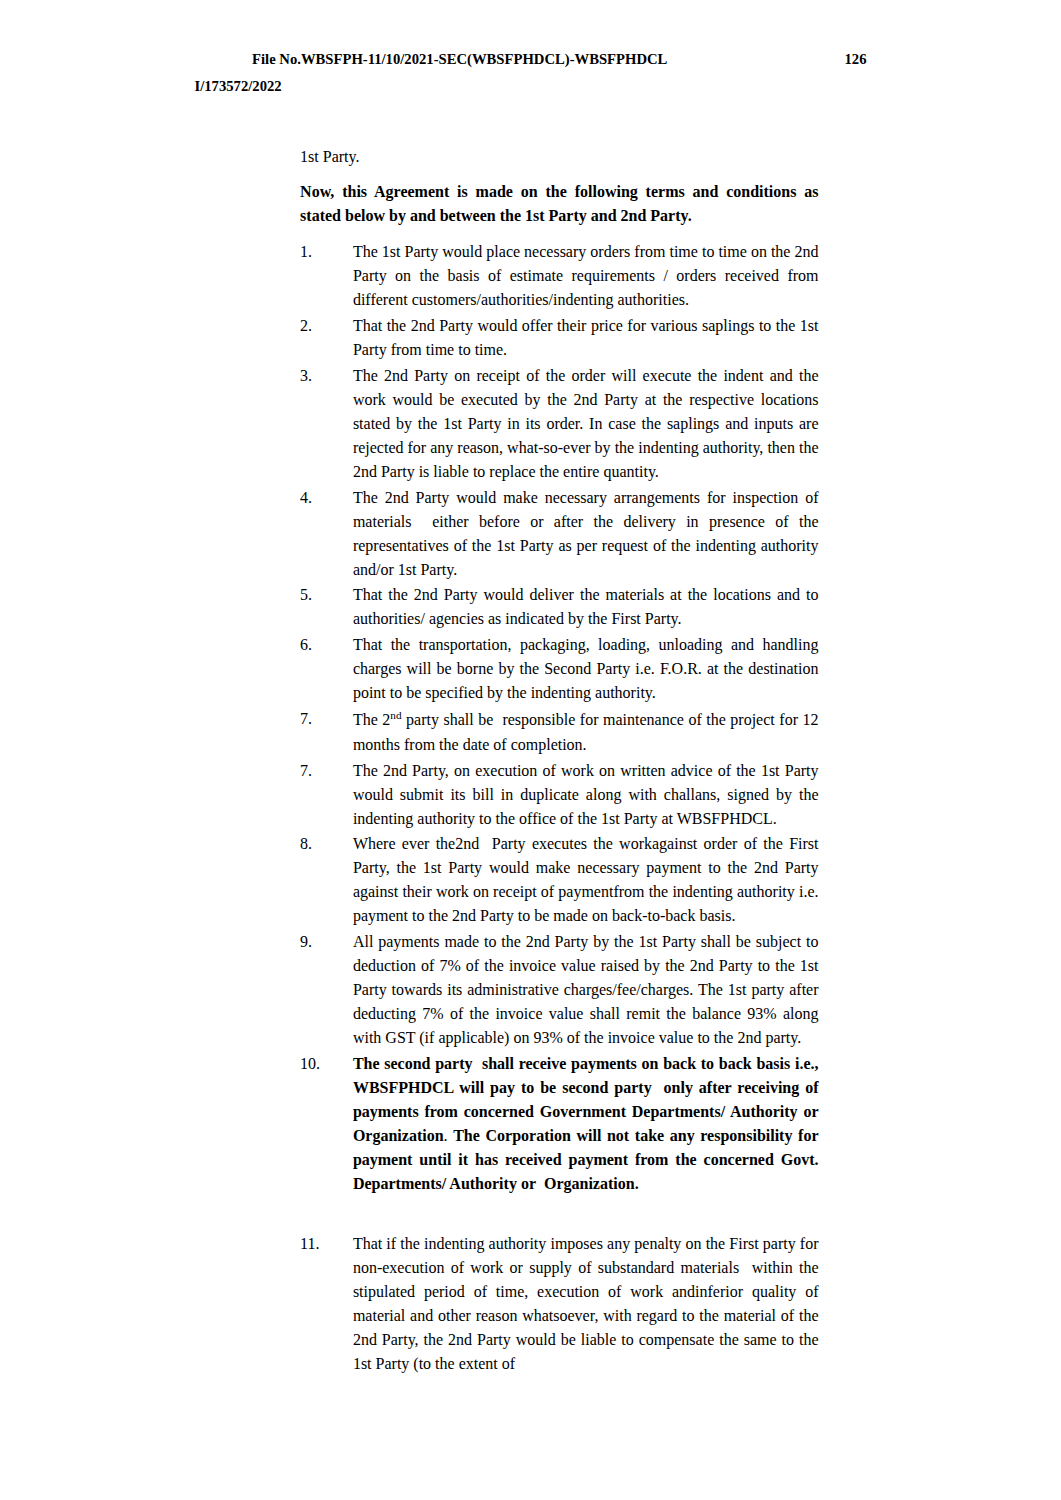File No.WBSFPH-11/10/2021-SEC(WBSFPHDCL)-WBSFPHDCL
126
I/173572/2022
1st Party.
Now, this Agreement is made on the following terms and conditions as stated below by and between the 1st Party and 2nd Party.
1.
The 1st Party would place necessary orders from time to time on the 2nd Party on the basis of estimate requirements / orders received from different customers/authorities/indenting authorities.
2.
That the 2nd Party would offer their price for various saplings to the 1st Party from time to time.
3.
The 2nd Party on receipt of the order will execute the indent and the work would be executed by the 2nd Party at the respective locations stated by the 1st Party in its order. In case the saplings and inputs are rejected for any reason, what-so-ever by the indenting authority, then the 2nd Party is liable to replace the entire quantity.
4.
The 2nd Party would make necessary arrangements for inspection of materials either before or after the delivery in presence of the representatives of the 1st Party as per request of the indenting authority and/or 1st Party.
5.
That the 2nd Party would deliver the materials at the locations and to authorities/ agencies as indicated by the First Party.
6.
That the transportation, packaging, loading, unloading and handling charges will be borne by the Second Party i.e. F.O.R. at the destination point to be specified by the indenting authority.
7.
The 2nd party shall be responsible for maintenance of the project for 12 months from the date of completion.
7.
The 2nd Party, on execution of work on written advice of the 1st Party would submit its bill in duplicate along with challans, signed by the indenting authority to the office of the 1st Party at WBSFPHDCL.
8.
Where ever the2nd Party executes the workagainst order of the First Party, the 1st Party would make necessary payment to the 2nd Party against their work on receipt of paymentfrom the indenting authority i.e. payment to the 2nd Party to be made on back-to-back basis.
9.
All payments made to the 2nd Party by the 1st Party shall be subject to deduction of 7% of the invoice value raised by the 2nd Party to the 1st Party towards its administrative charges/fee/charges. The 1st party after deducting 7% of the invoice value shall remit the balance 93% along with GST (if applicable) on 93% of the invoice value to the 2nd party.
10.
The second party shall receive payments on back to back basis i.e., WBSFPHDCL will pay to be second party only after receiving of payments from concerned Government Departments/ Authority or Organization. The Corporation will not take any responsibility for payment until it has received payment from the concerned Govt. Departments/ Authority or Organization.
11.
That if the indenting authority imposes any penalty on the First party for non-execution of work or supply of substandard materials within the stipulated period of time, execution of work andinferior quality of material and other reason whatsoever, with regard to the material of the 2nd Party, the 2nd Party would be liable to compensate the same to the 1st Party (to the extent of